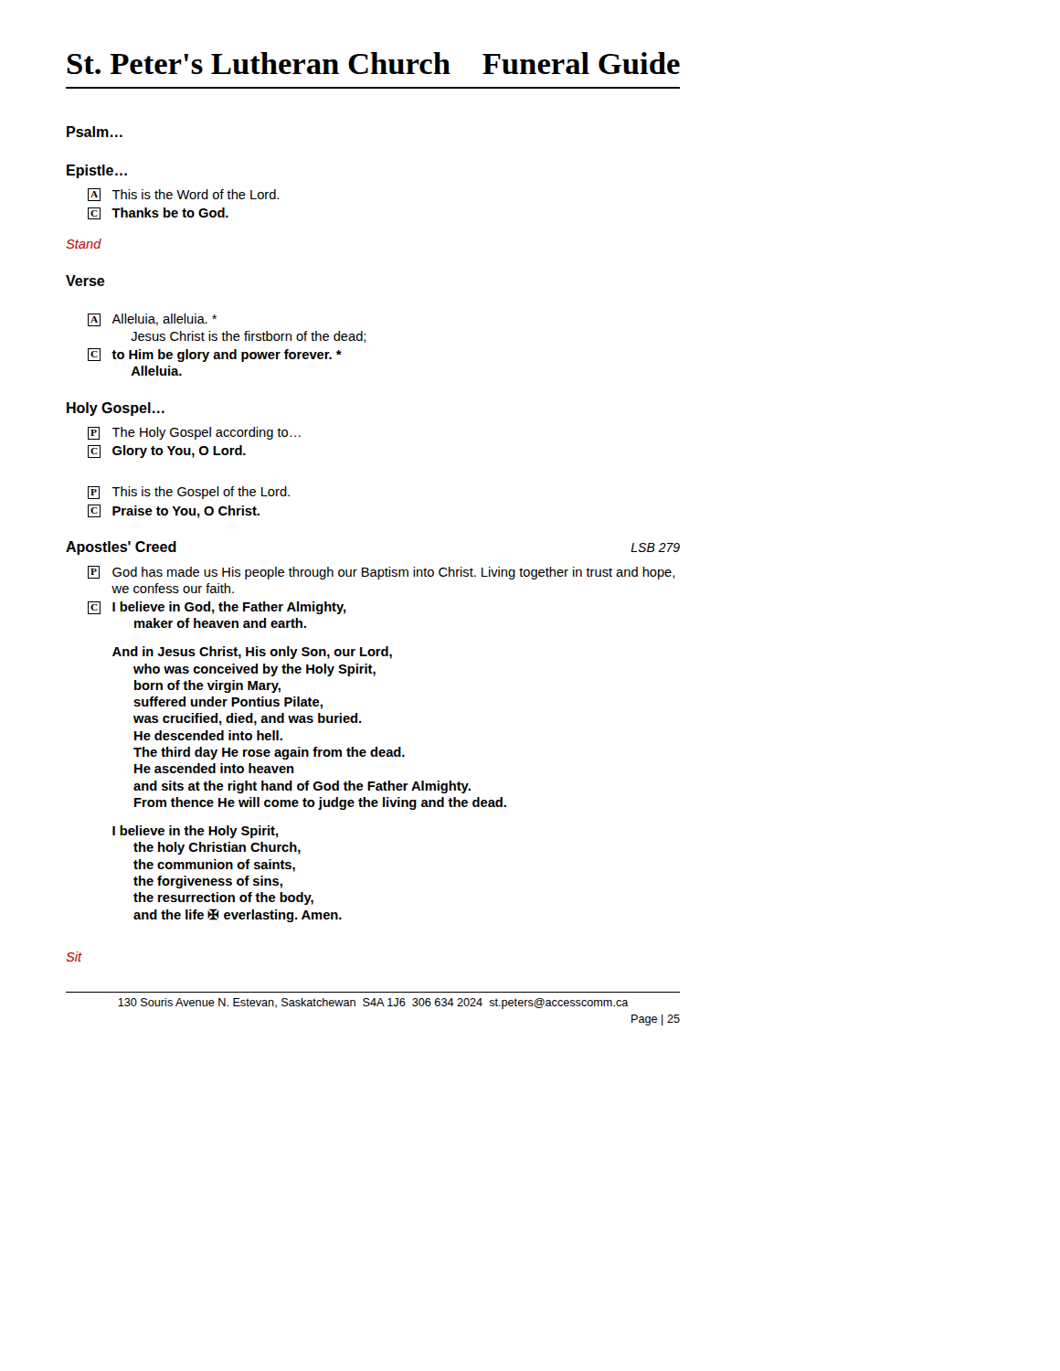St. Peter's Lutheran Church Funeral Guide
Psalm…
Epistle…
A
This is the Word of the Lord.
C
Thanks be to God.
Stand
Verse
A
Alleluia, alleluia. * Jesus Christ is the firstborn of the dead;
C
to Him be glory and power forever. * Alleluia.
Holy Gospel…
P
The Holy Gospel according to…
C
Glory to You, O Lord.
P
This is the Gospel of the Lord.
C
Praise to You, O Christ.
Apostles' Creed LSB 279
P
God has made us His people through our Baptism into Christ. Living together in trust and hope, we confess our faith.
C
I believe in God, the Father Almighty, maker of heaven and earth.
And in Jesus Christ, His only Son, our Lord, who was conceived by the Holy Spirit, born of the virgin Mary, suffered under Pontius Pilate, was crucified, died, and was buried. He descended into hell. The third day He rose again from the dead. He ascended into heaven and sits at the right hand of God the Father Almighty. From thence He will come to judge the living and the dead.
I believe in the Holy Spirit, the holy Christian Church, the communion of saints, the forgiveness of sins, the resurrection of the body, and the life ✠ everlasting. Amen.
Sit
130 Souris Avenue N. Estevan, Saskatchewan S4A 1J6 306 634 2024 st.peters@accesscomm.ca
Page | 25